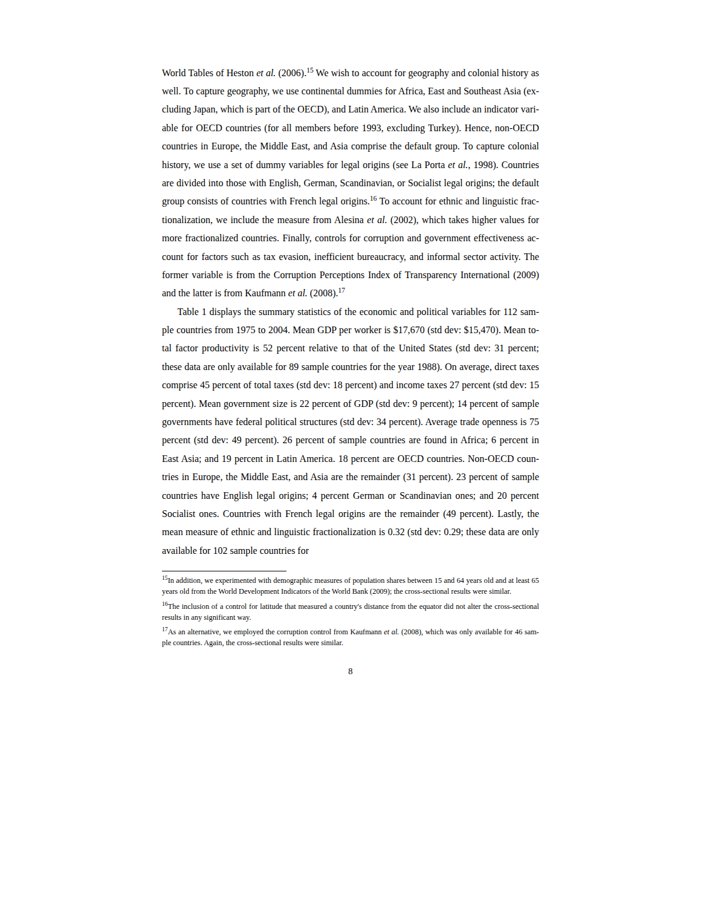World Tables of Heston et al. (2006).15 We wish to account for geography and colonial history as well. To capture geography, we use continental dummies for Africa, East and Southeast Asia (excluding Japan, which is part of the OECD), and Latin America. We also include an indicator variable for OECD countries (for all members before 1993, excluding Turkey). Hence, non-OECD countries in Europe, the Middle East, and Asia comprise the default group. To capture colonial history, we use a set of dummy variables for legal origins (see La Porta et al., 1998). Countries are divided into those with English, German, Scandinavian, or Socialist legal origins; the default group consists of countries with French legal origins.16 To account for ethnic and linguistic fractionalization, we include the measure from Alesina et al. (2002), which takes higher values for more fractionalized countries. Finally, controls for corruption and government effectiveness account for factors such as tax evasion, inefficient bureaucracy, and informal sector activity. The former variable is from the Corruption Perceptions Index of Transparency International (2009) and the latter is from Kaufmann et al. (2008).17
Table 1 displays the summary statistics of the economic and political variables for 112 sample countries from 1975 to 2004. Mean GDP per worker is $17,670 (std dev: $15,470). Mean total factor productivity is 52 percent relative to that of the United States (std dev: 31 percent; these data are only available for 89 sample countries for the year 1988). On average, direct taxes comprise 45 percent of total taxes (std dev: 18 percent) and income taxes 27 percent (std dev: 15 percent). Mean government size is 22 percent of GDP (std dev: 9 percent); 14 percent of sample governments have federal political structures (std dev: 34 percent). Average trade openness is 75 percent (std dev: 49 percent). 26 percent of sample countries are found in Africa; 6 percent in East Asia; and 19 percent in Latin America. 18 percent are OECD countries. Non-OECD countries in Europe, the Middle East, and Asia are the remainder (31 percent). 23 percent of sample countries have English legal origins; 4 percent German or Scandinavian ones; and 20 percent Socialist ones. Countries with French legal origins are the remainder (49 percent). Lastly, the mean measure of ethnic and linguistic fractionalization is 0.32 (std dev: 0.29; these data are only available for 102 sample countries for
15 In addition, we experimented with demographic measures of population shares between 15 and 64 years old and at least 65 years old from the World Development Indicators of the World Bank (2009); the cross-sectional results were similar.
16 The inclusion of a control for latitude that measured a country's distance from the equator did not alter the cross-sectional results in any significant way.
17 As an alternative, we employed the corruption control from Kaufmann et al. (2008), which was only available for 46 sample countries. Again, the cross-sectional results were similar.
8